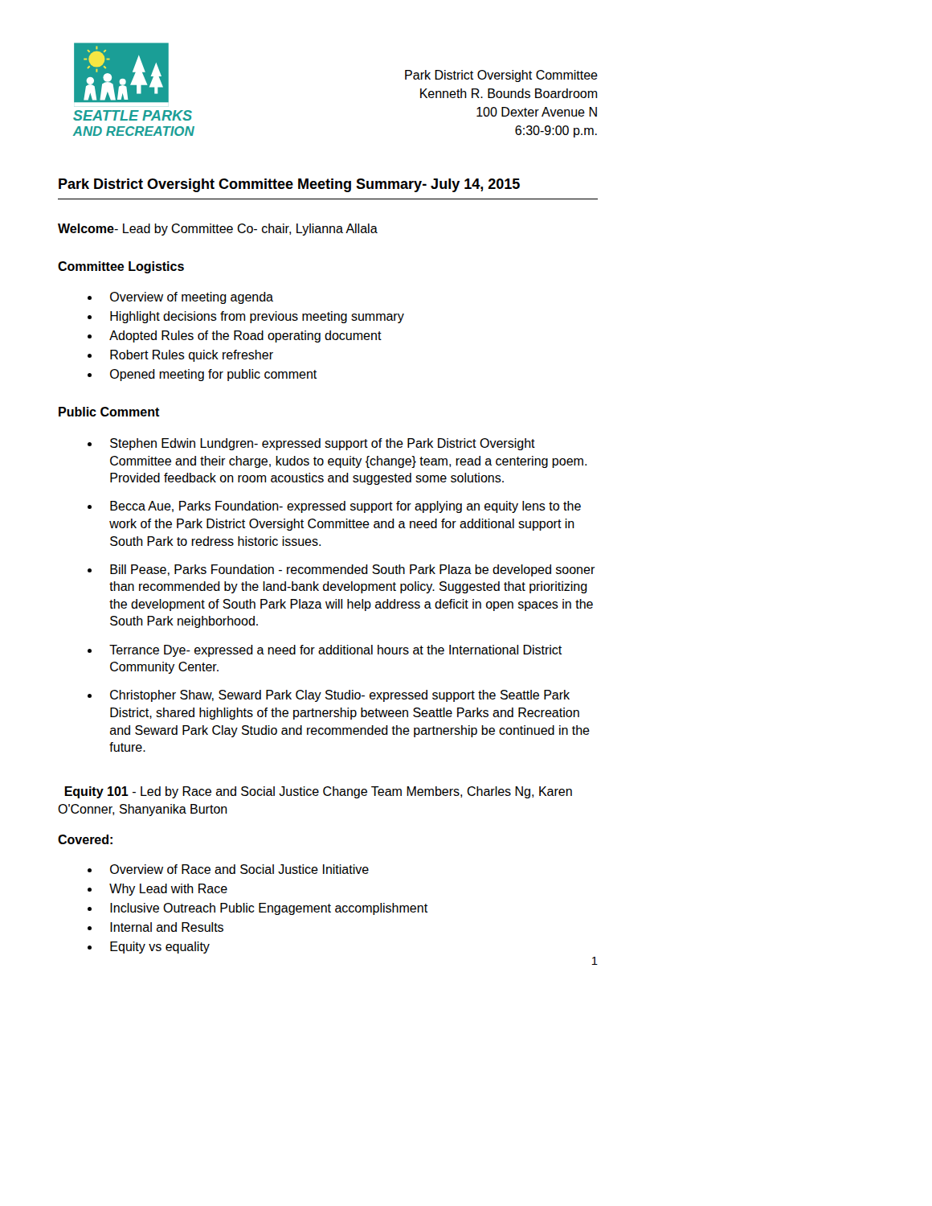SEATTLE PARKS AND RECREATION
Park District Oversight Committee
Kenneth R. Bounds Boardroom
100 Dexter Avenue N
6:30-9:00 p.m.
Park District Oversight Committee Meeting Summary- July 14, 2015
Welcome- Lead by Committee Co- chair, Lylianna Allala
Committee Logistics
Overview of meeting agenda
Highlight decisions from previous meeting summary
Adopted Rules of the Road operating document
Robert Rules quick refresher
Opened meeting for public comment
Public Comment
Stephen Edwin Lundgren- expressed support of the Park District Oversight Committee and their charge, kudos to equity {change} team, read a centering poem. Provided feedback on room acoustics and suggested some solutions.
Becca Aue, Parks Foundation- expressed support for applying an equity lens to the work of the Park District Oversight Committee and a need for additional support in South Park to redress historic issues.
Bill Pease, Parks Foundation - recommended South Park Plaza be developed sooner than recommended by the land-bank development policy. Suggested that prioritizing the development of South Park Plaza will help address a deficit in open spaces in the South Park neighborhood.
Terrance Dye- expressed a need for additional hours at the International District Community Center.
Christopher Shaw, Seward Park Clay Studio- expressed support the Seattle Park District, shared highlights of the partnership between Seattle Parks and Recreation and Seward Park Clay Studio and recommended the partnership be continued in the future.
Equity 101 - Led by Race and Social Justice Change Team Members, Charles Ng, Karen O'Conner, Shanyanika Burton
Covered:
Overview of Race and Social Justice Initiative
Why Lead with Race
Inclusive Outreach Public Engagement accomplishment
Internal and Results
Equity vs equality
1